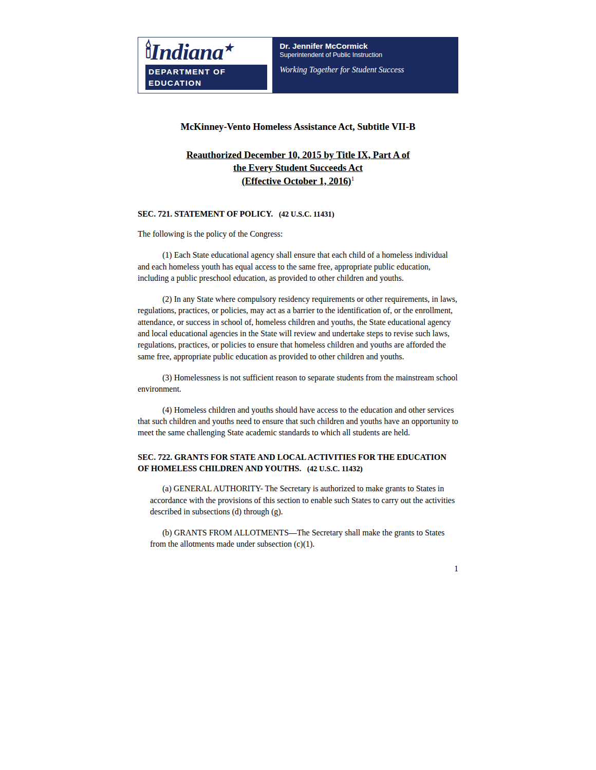🕯Indiana★
DEPARTMENT OF EDUCATION
Dr. Jennifer McCormick
Superintendent of Public Instruction
Working Together for Student Success
McKinney-Vento Homeless Assistance Act, Subtitle VII-B
Reauthorized December 10, 2015 by Title IX, Part A of
the Every Student Succeeds Act
(Effective October 1, 2016)1
SEC. 721. STATEMENT OF POLICY. (42 U.S.C. 11431)
The following is the policy of the Congress:
(1) Each State educational agency shall ensure that each child of a homeless individual and each homeless youth has equal access to the same free, appropriate public education, including a public preschool education, as provided to other children and youths.
(2) In any State where compulsory residency requirements or other requirements, in laws, regulations, practices, or policies, may act as a barrier to the identification of, or the enrollment, attendance, or success in school of, homeless children and youths, the State educational agency and local educational agencies in the State will review and undertake steps to revise such laws, regulations, practices, or policies to ensure that homeless children and youths are afforded the same free, appropriate public education as provided to other children and youths.
(3) Homelessness is not sufficient reason to separate students from the mainstream school environment.
(4) Homeless children and youths should have access to the education and other services that such children and youths need to ensure that such children and youths have an opportunity to meet the same challenging State academic standards to which all students are held.
SEC. 722. GRANTS FOR STATE AND LOCAL ACTIVITIES FOR THE EDUCATION OF HOMELESS CHILDREN AND YOUTHS. (42 U.S.C. 11432)
(a) GENERAL AUTHORITY- The Secretary is authorized to make grants to States in accordance with the provisions of this section to enable such States to carry out the activities described in subsections (d) through (g).
(b) GRANTS FROM ALLOTMENTS—The Secretary shall make the grants to States from the allotments made under subsection (c)(1).
1